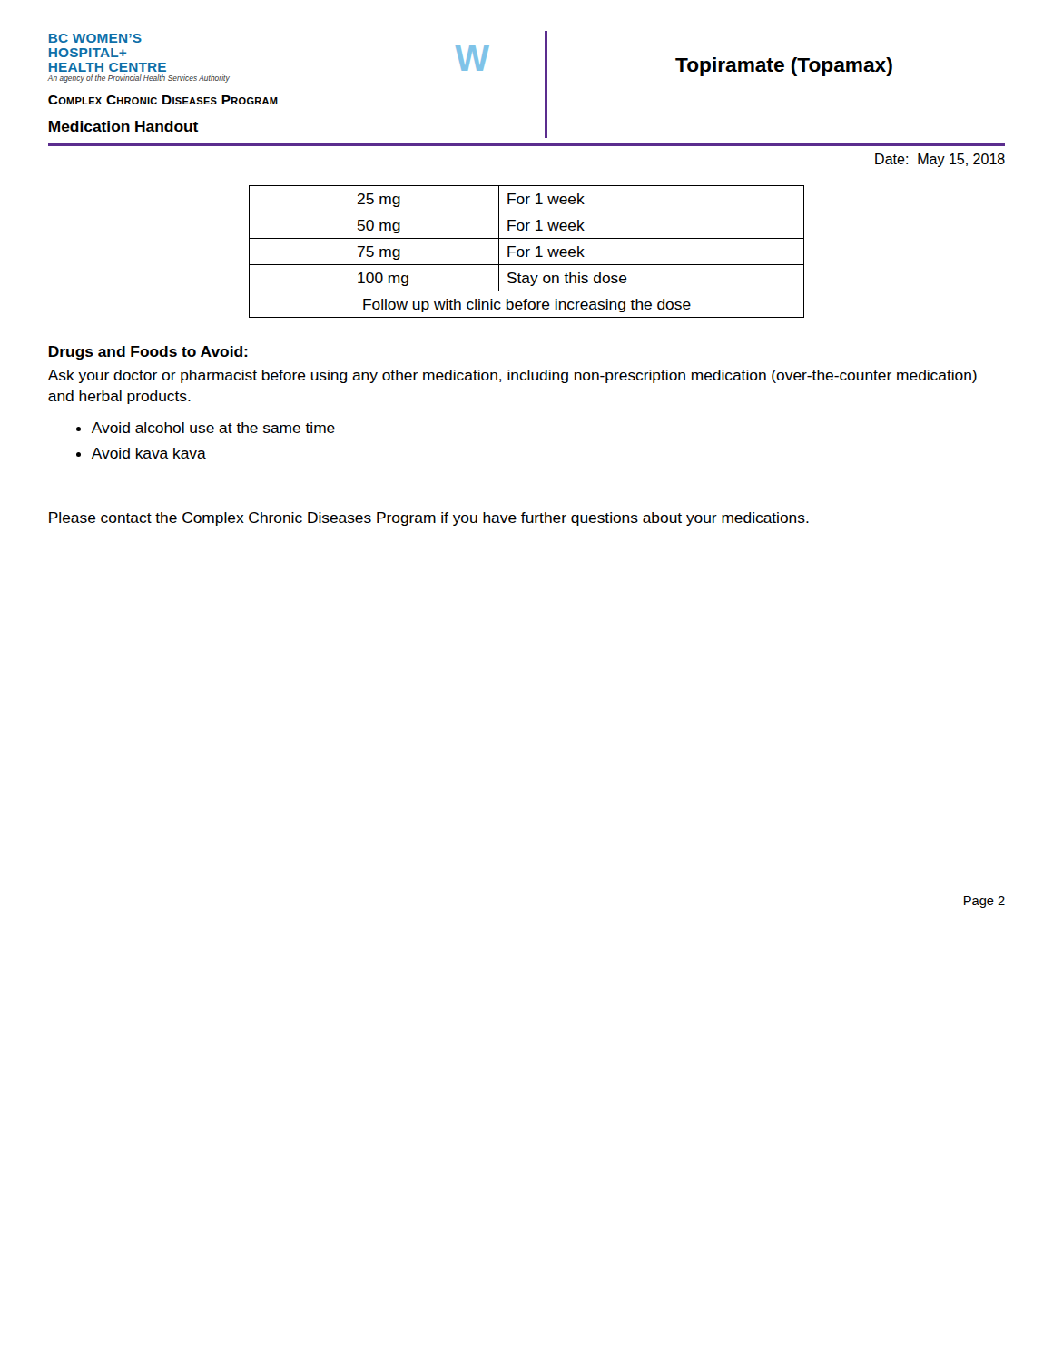BC WOMEN’S
HOSPITAL+
HEALTH CENTRE
An agency of the Provincial Health Services Authority
W
Complex Chronic Diseases Program
Medication Handout
Topiramate (Topamax)
Date: May 15, 2018
| | 25 mg | For 1 week |
| | 50 mg | For 1 week |
| | 75 mg | For 1 week |
| | 100 mg | Stay on this dose |
| Follow up with clinic before increasing the dose |
Drugs and Foods to Avoid:
Ask your doctor or pharmacist before using any other medication, including non-prescription medication (over-the-counter medication) and herbal products.
Avoid alcohol use at the same time
Avoid kava kava
Please contact the Complex Chronic Diseases Program if you have further questions about your medications.
Page 2